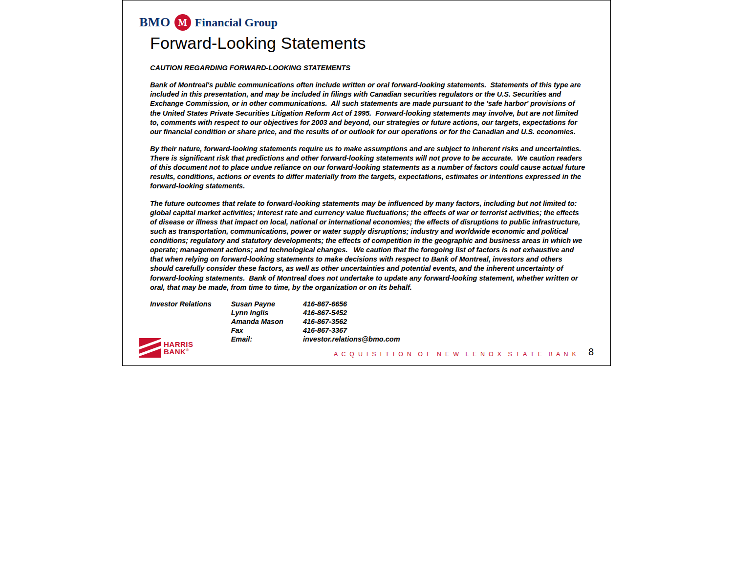BMO Financial Group
Forward-Looking Statements
CAUTION REGARDING FORWARD-LOOKING STATEMENTS
Bank of Montreal's public communications often include written or oral forward-looking statements. Statements of this type are included in this presentation, and may be included in filings with Canadian securities regulators or the U.S. Securities and Exchange Commission, or in other communications. All such statements are made pursuant to the 'safe harbor' provisions of the United States Private Securities Litigation Reform Act of 1995. Forward-looking statements may involve, but are not limited to, comments with respect to our objectives for 2003 and beyond, our strategies or future actions, our targets, expectations for our financial condition or share price, and the results of or outlook for our operations or for the Canadian and U.S. economies.
By their nature, forward-looking statements require us to make assumptions and are subject to inherent risks and uncertainties. There is significant risk that predictions and other forward-looking statements will not prove to be accurate. We caution readers of this document not to place undue reliance on our forward-looking statements as a number of factors could cause actual future results, conditions, actions or events to differ materially from the targets, expectations, estimates or intentions expressed in the forward-looking statements.
The future outcomes that relate to forward-looking statements may be influenced by many factors, including but not limited to: global capital market activities; interest rate and currency value fluctuations; the effects of war or terrorist activities; the effects of disease or illness that impact on local, national or international economies; the effects of disruptions to public infrastructure, such as transportation, communications, power or water supply disruptions; industry and worldwide economic and political conditions; regulatory and statutory developments; the effects of competition in the geographic and business areas in which we operate; management actions; and technological changes. We caution that the foregoing list of factors is not exhaustive and that when relying on forward-looking statements to make decisions with respect to Bank of Montreal, investors and others should carefully consider these factors, as well as other uncertainties and potential events, and the inherent uncertainty of forward-looking statements. Bank of Montreal does not undertake to update any forward-looking statement, whether written or oral, that may be made, from time to time, by the organization or on its behalf.
| Investor Relations | Susan Payne | 416-867-6656 |
| | Lynn Inglis | 416-867-5452 |
| | Amanda Mason | 416-867-3562 |
| | Fax | 416-867-3367 |
| | Email: | investor.relations@bmo.com |
HARRIS
BANK®
A C Q U I S I T I O N O F N E W L E N O X S T A T E B A N K
8